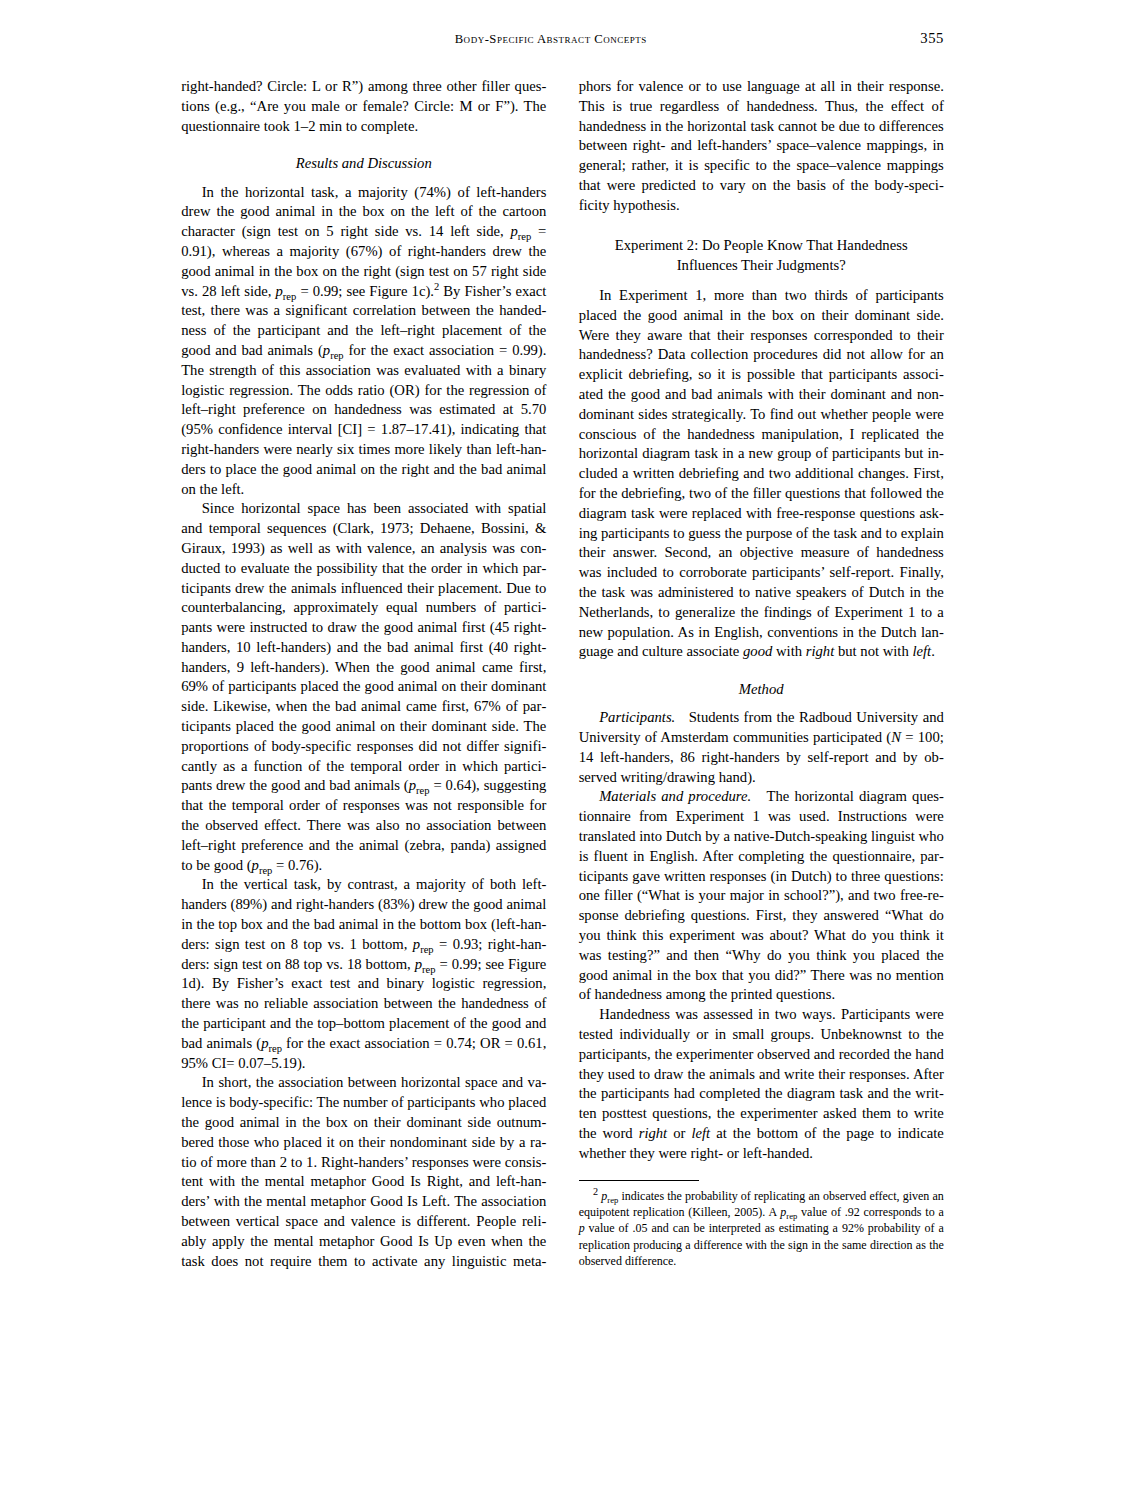Body-Specific Abstract Concepts 355
right-handed? Circle: L or R”) among three other filler questions (e.g., “Are you male or female? Circle: M or F”). The questionnaire took 1–2 min to complete.
Results and Discussion
In the horizontal task, a majority (74%) of left-handers drew the good animal in the box on the left of the cartoon character (sign test on 5 right side vs. 14 left side, prep = 0.91), whereas a majority (67%) of right-handers drew the good animal in the box on the right (sign test on 57 right side vs. 28 left side, prep = 0.99; see Figure 1c).2 By Fisher’s exact test, there was a significant correlation between the handedness of the participant and the left–right placement of the good and bad animals (prep for the exact association = 0.99). The strength of this association was evaluated with a binary logistic regression. The odds ratio (OR) for the regression of left–right preference on handedness was estimated at 5.70 (95% confidence interval [CI] = 1.87–17.41), indicating that right-handers were nearly six times more likely than left-handers to place the good animal on the right and the bad animal on the left.
Since horizontal space has been associated with spatial and temporal sequences (Clark, 1973; Dehaene, Bossini, & Giraux, 1993) as well as with valence, an analysis was conducted to evaluate the possibility that the order in which participants drew the animals influenced their placement. Due to counterbalancing, approximately equal numbers of participants were instructed to draw the good animal first (45 right-handers, 10 left-handers) and the bad animal first (40 right-handers, 9 left-handers). When the good animal came first, 69% of participants placed the good animal on their dominant side. Likewise, when the bad animal came first, 67% of participants placed the good animal on their dominant side. The proportions of body-specific responses did not differ significantly as a function of the temporal order in which participants drew the good and bad animals (prep = 0.64), suggesting that the temporal order of responses was not responsible for the observed effect. There was also no association between left–right preference and the animal (zebra, panda) assigned to be good (prep = 0.76).
In the vertical task, by contrast, a majority of both left-handers (89%) and right-handers (83%) drew the good animal in the top box and the bad animal in the bottom box (left-handers: sign test on 8 top vs. 1 bottom, prep = 0.93; right-handers: sign test on 88 top vs. 18 bottom, prep = 0.99; see Figure 1d). By Fisher’s exact test and binary logistic regression, there was no reliable association between the handedness of the participant and the top–bottom placement of the good and bad animals (prep for the exact association = 0.74; OR = 0.61, 95% CI= 0.07–5.19).
In short, the association between horizontal space and valence is body-specific: The number of participants who placed the good animal in the box on their dominant side outnumbered those who placed it on their nondominant side by a ratio of more than 2 to 1. Right-handers’ responses were consistent with the mental metaphor Good Is Right, and left-handers’ with the mental metaphor Good Is Left. The association between vertical space and valence is different. People reliably apply the mental metaphor Good Is Up even when the task does not require them to activate any linguistic metaphors for valence or to use language at all in their response. This is true regardless of handedness. Thus, the effect of handedness in the horizontal task cannot be due to differences between right- and left-handers’ space–valence mappings, in general; rather, it is specific to the space–valence mappings that were predicted to vary on the basis of the body-specificity hypothesis.
Experiment 2: Do People Know That Handedness Influences Their Judgments?
In Experiment 1, more than two thirds of participants placed the good animal in the box on their dominant side. Were they aware that their responses corresponded to their handedness? Data collection procedures did not allow for an explicit debriefing, so it is possible that participants associated the good and bad animals with their dominant and nondominant sides strategically. To find out whether people were conscious of the handedness manipulation, I replicated the horizontal diagram task in a new group of participants but included a written debriefing and two additional changes. First, for the debriefing, two of the filler questions that followed the diagram task were replaced with free-response questions asking participants to guess the purpose of the task and to explain their answer. Second, an objective measure of handedness was included to corroborate participants’ self-report. Finally, the task was administered to native speakers of Dutch in the Netherlands, to generalize the findings of Experiment 1 to a new population. As in English, conventions in the Dutch language and culture associate good with right but not with left.
Method
Participants. Students from the Radboud University and University of Amsterdam communities participated (N = 100; 14 left-handers, 86 right-handers by self-report and by observed writing/drawing hand).
Materials and procedure. The horizontal diagram questionnaire from Experiment 1 was used. Instructions were translated into Dutch by a native-Dutch-speaking linguist who is fluent in English. After completing the questionnaire, participants gave written responses (in Dutch) to three questions: one filler (“What is your major in school?”), and two free-response debriefing questions. First, they answered “What do you think this experiment was about? What do you think it was testing?” and then “Why do you think you placed the good animal in the box that you did?” There was no mention of handedness among the printed questions.
Handedness was assessed in two ways. Participants were tested individually or in small groups. Unbeknownst to the participants, the experimenter observed and recorded the hand they used to draw the animals and write their responses. After the participants had completed the diagram task and the written posttest questions, the experimenter asked them to write the word right or left at the bottom of the page to indicate whether they were right- or left-handed.
2 prep indicates the probability of replicating an observed effect, given an equipotent replication (Killeen, 2005). A prep value of .92 corresponds to a p value of .05 and can be interpreted as estimating a 92% probability of a replication producing a difference with the sign in the same direction as the observed difference.